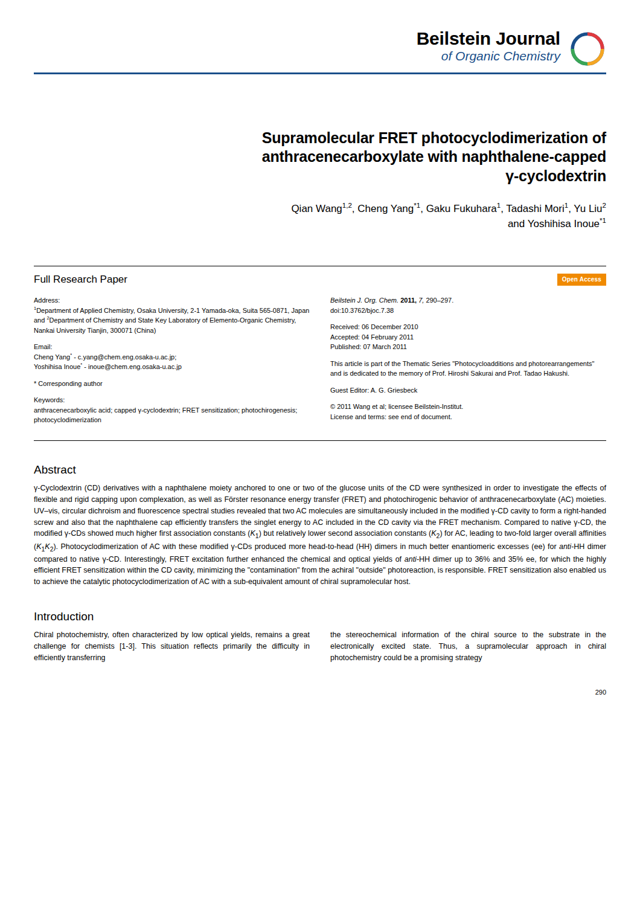Beilstein Journal
of Organic Chemistry
Supramolecular FRET photocyclodimerization of
anthracenecarboxylate with naphthalene-capped
γ-cyclodextrin
Qian Wang1,2, Cheng Yang*1, Gaku Fukuhara1, Tadashi Mori1, Yu Liu2
and Yoshihisa Inoue*1
Full Research Paper
Open Access
Address: 1Department of Applied Chemistry, Osaka University, 2-1 Yamada-oka, Suita 565-0871, Japan and 2Department of Chemistry and State Key Laboratory of Elemento-Organic Chemistry, Nankai University Tianjin, 300071 (China)
Email: Cheng Yang* - c.yang@chem.eng.osaka-u.ac.jp;
Yoshihisa Inoue* - inoue@chem.eng.osaka-u.ac.jp
* Corresponding author
Keywords: anthracenecarboxylic acid; capped γ-cyclodextrin; FRET sensitization; photochirogenesis; photocyclodimerization
Beilstein J. Org. Chem. 2011, 7, 290–297.
doi:10.3762/bjoc.7.38
Received: 06 December 2010
Accepted: 04 February 2011
Published: 07 March 2011
This article is part of the Thematic Series "Photocycloadditions and photorearrangements" and is dedicated to the memory of Prof. Hiroshi Sakurai and Prof. Tadao Hakushi.
Guest Editor: A. G. Griesbeck
© 2011 Wang et al; licensee Beilstein-Institut.
License and terms: see end of document.
Abstract
γ-Cyclodextrin (CD) derivatives with a naphthalene moiety anchored to one or two of the glucose units of the CD were synthesized in order to investigate the effects of flexible and rigid capping upon complexation, as well as Förster resonance energy transfer (FRET) and photochirogenic behavior of anthracenecarboxylate (AC) moieties. UV–vis, circular dichroism and fluorescence spectral studies revealed that two AC molecules are simultaneously included in the modified γ-CD cavity to form a right-handed screw and also that the naphthalene cap efficiently transfers the singlet energy to AC included in the CD cavity via the FRET mechanism. Compared to native γ-CD, the modified γ-CDs showed much higher first association constants (K1) but relatively lower second association constants (K2) for AC, leading to two-fold larger overall affinities (K1K2). Photocyclodimerization of AC with these modified γ-CDs produced more head-to-head (HH) dimers in much better enantiomeric excesses (ee) for anti-HH dimer compared to native γ-CD. Interestingly, FRET excitation further enhanced the chemical and optical yields of anti-HH dimer up to 36% and 35% ee, for which the highly efficient FRET sensitization within the CD cavity, minimizing the "contamination" from the achiral "outside" photoreaction, is responsible. FRET sensitization also enabled us to achieve the catalytic photocyclodimerization of AC with a sub-equivalent amount of chiral supramolecular host.
Introduction
Chiral photochemistry, often characterized by low optical yields, remains a great challenge for chemists [1-3]. This situation reflects primarily the difficulty in efficiently transferring
the stereochemical information of the chiral source to the substrate in the electronically excited state. Thus, a supramolecular approach in chiral photochemistry could be a promising strategy
290